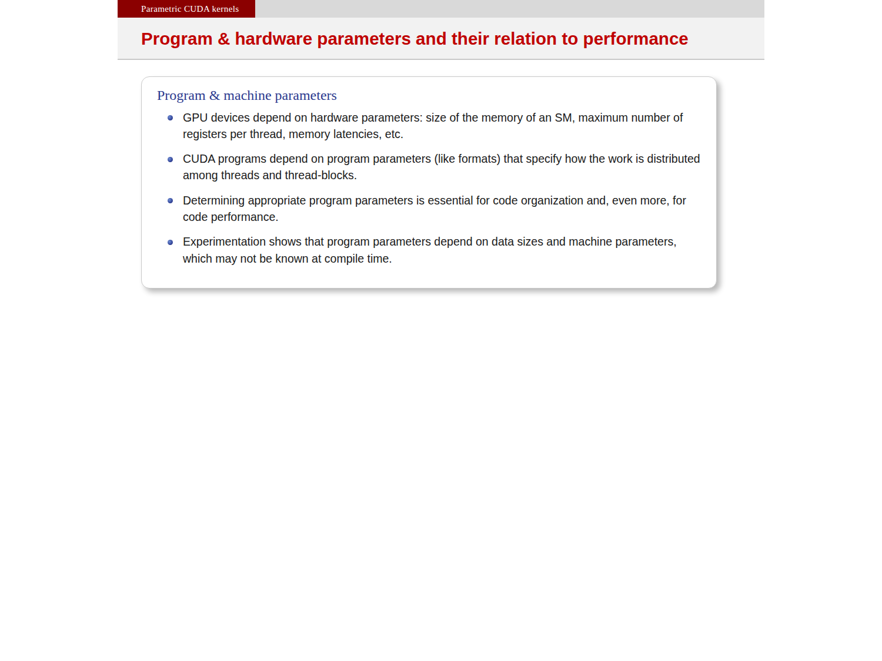Parametric CUDA kernels
Program & hardware parameters and their relation to performance
Program & machine parameters
GPU devices depend on hardware parameters: size of the memory of an SM, maximum number of registers per thread, memory latencies, etc.
CUDA programs depend on program parameters (like formats) that specify how the work is distributed among threads and thread-blocks.
Determining appropriate program parameters is essential for code organization and, even more, for code performance.
Experimentation shows that program parameters depend on data sizes and machine parameters, which may not be known at compile time.